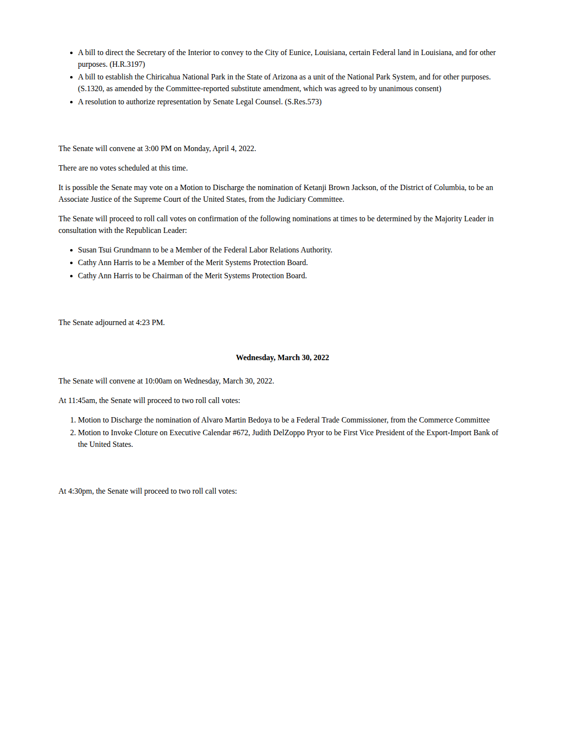A bill to direct the Secretary of the Interior to convey to the City of Eunice, Louisiana, certain Federal land in Louisiana, and for other purposes. (H.R.3197)
A bill to establish the Chiricahua National Park in the State of Arizona as a unit of the National Park System, and for other purposes. (S.1320, as amended by the Committee-reported substitute amendment, which was agreed to by unanimous consent)
A resolution to authorize representation by Senate Legal Counsel. (S.Res.573)
The Senate will convene at 3:00 PM on Monday, April 4, 2022.
There are no votes scheduled at this time.
It is possible the Senate may vote on a Motion to Discharge the nomination of Ketanji Brown Jackson, of the District of Columbia, to be an Associate Justice of the Supreme Court of the United States, from the Judiciary Committee.
The Senate will proceed to roll call votes on confirmation of the following nominations at times to be determined by the Majority Leader in consultation with the Republican Leader:
Susan Tsui Grundmann to be a Member of the Federal Labor Relations Authority.
Cathy Ann Harris to be a Member of the Merit Systems Protection Board.
Cathy Ann Harris to be Chairman of the Merit Systems Protection Board.
The Senate adjourned at 4:23 PM.
Wednesday, March 30, 2022
The Senate will convene at 10:00am on Wednesday, March 30, 2022.
At 11:45am, the Senate will proceed to two roll call votes:
Motion to Discharge the nomination of Alvaro Martin Bedoya to be a Federal Trade Commissioner, from the Commerce Committee
Motion to Invoke Cloture on Executive Calendar #672, Judith DelZoppo Pryor to be First Vice President of the Export-Import Bank of the United States.
At 4:30pm, the Senate will proceed to two roll call votes: